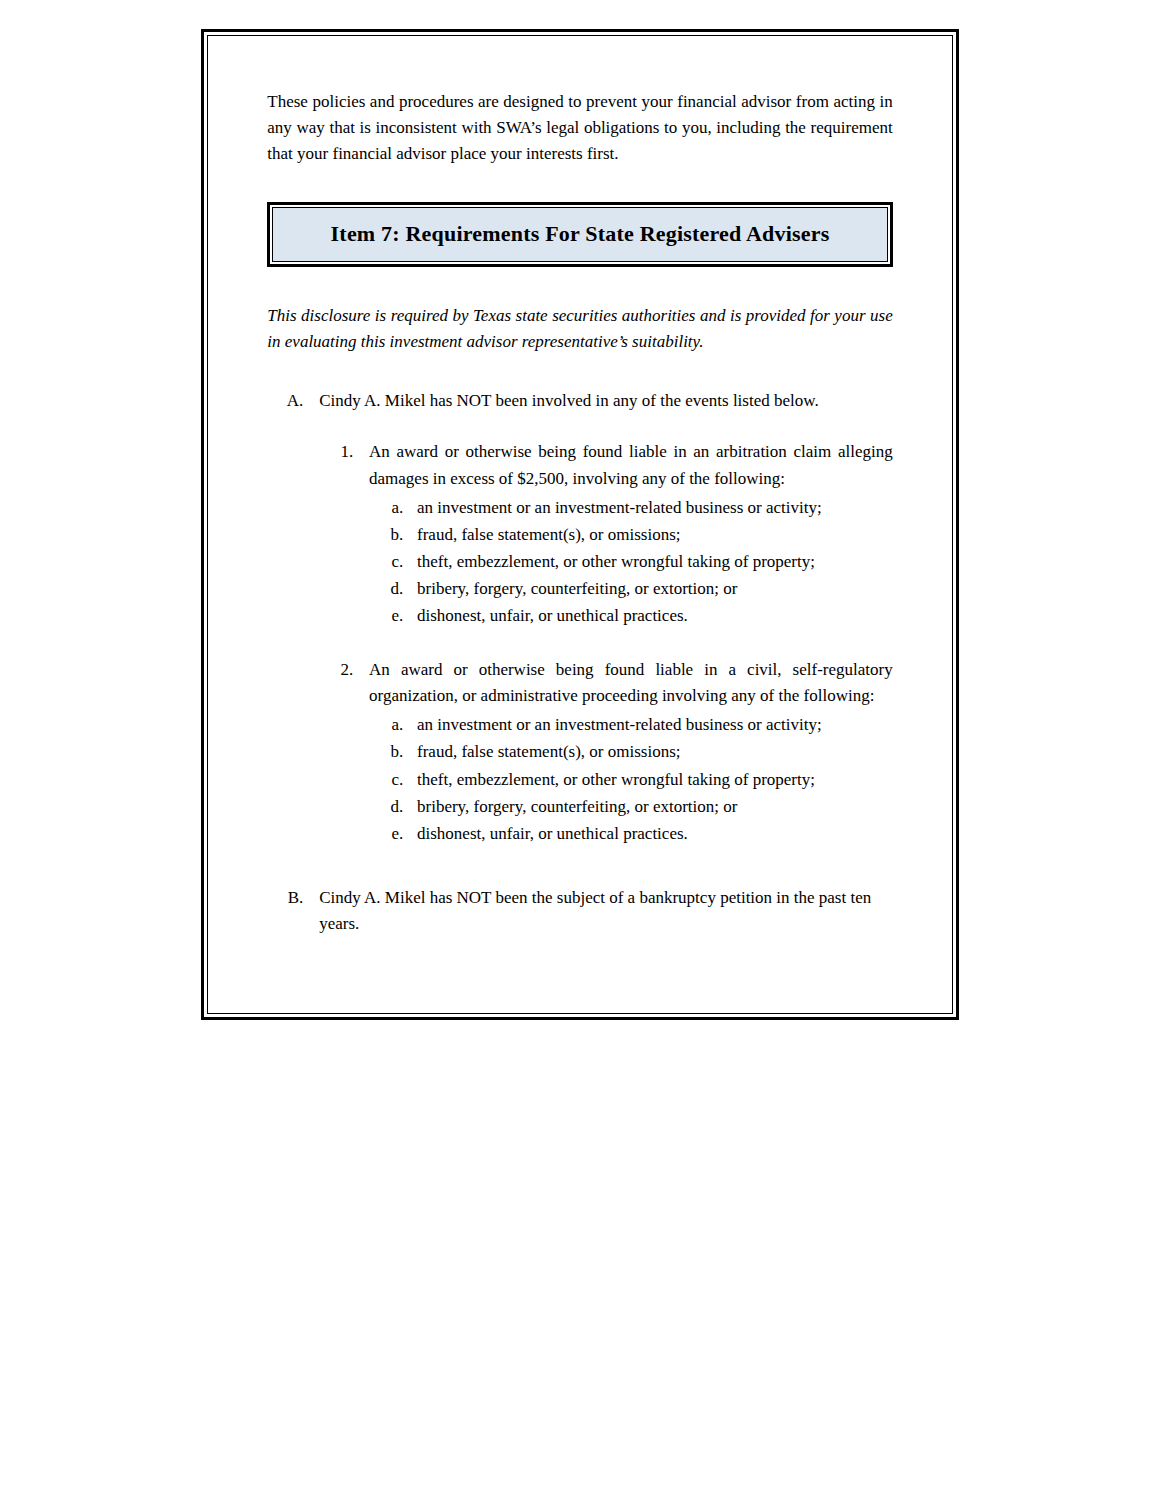These policies and procedures are designed to prevent your financial advisor from acting in any way that is inconsistent with SWA’s legal obligations to you, including the requirement that your financial advisor place your interests first.
Item 7: Requirements For State Registered Advisers
This disclosure is required by Texas state securities authorities and is provided for your use in evaluating this investment advisor representative’s suitability.
Cindy A. Mikel has NOT been involved in any of the events listed below.
An award or otherwise being found liable in an arbitration claim alleging damages in excess of $2,500, involving any of the following:
an investment or an investment-related business or activity;
fraud, false statement(s), or omissions;
theft, embezzlement, or other wrongful taking of property;
bribery, forgery, counterfeiting, or extortion; or
dishonest, unfair, or unethical practices.
An award or otherwise being found liable in a civil, self-regulatory organization, or administrative proceeding involving any of the following:
an investment or an investment-related business or activity;
fraud, false statement(s), or omissions;
theft, embezzlement, or other wrongful taking of property;
bribery, forgery, counterfeiting, or extortion; or
dishonest, unfair, or unethical practices.
Cindy A. Mikel has NOT been the subject of a bankruptcy petition in the past ten years.